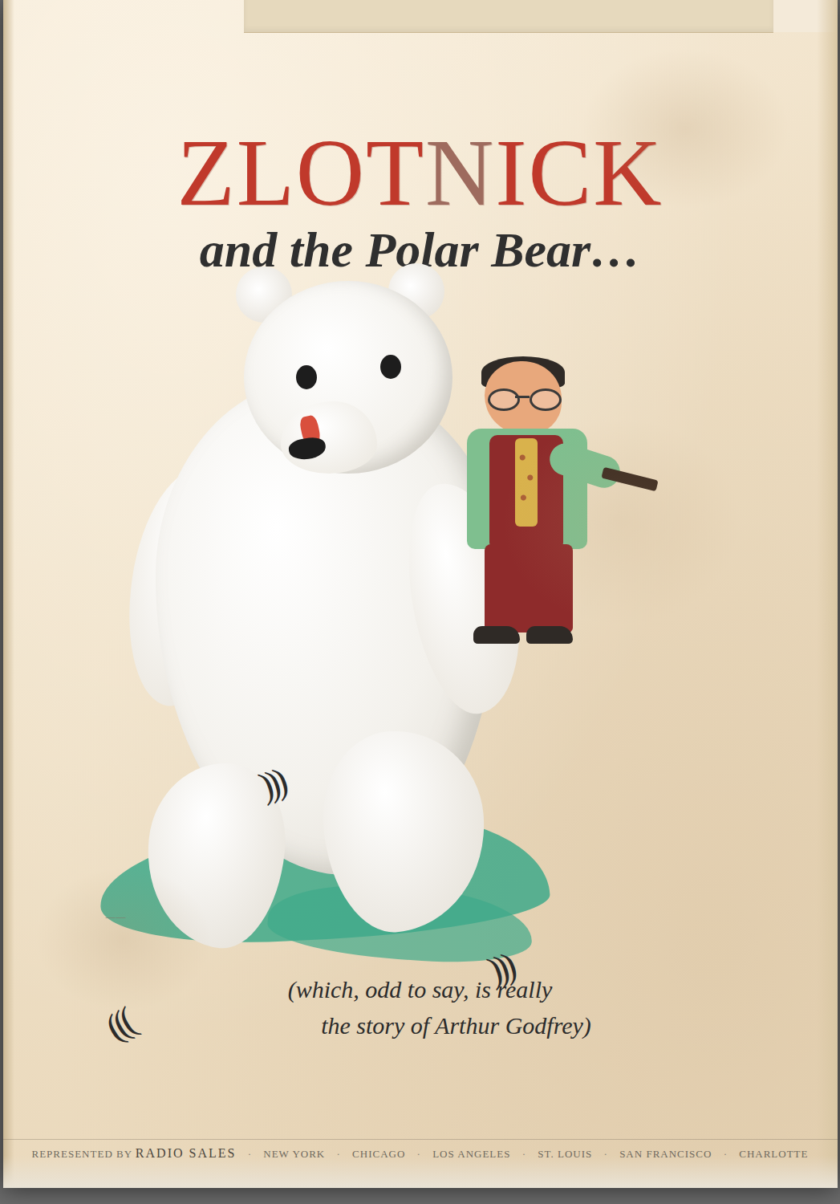ZLOTNICK
and the Polar Bear…
)))
)))
(((
(which, odd to say, is really the story of Arthur Godfrey)
——
Represented by Radio Sales · New York · Chicago · Los Angeles · St. Louis · San Francisco · Charlotte